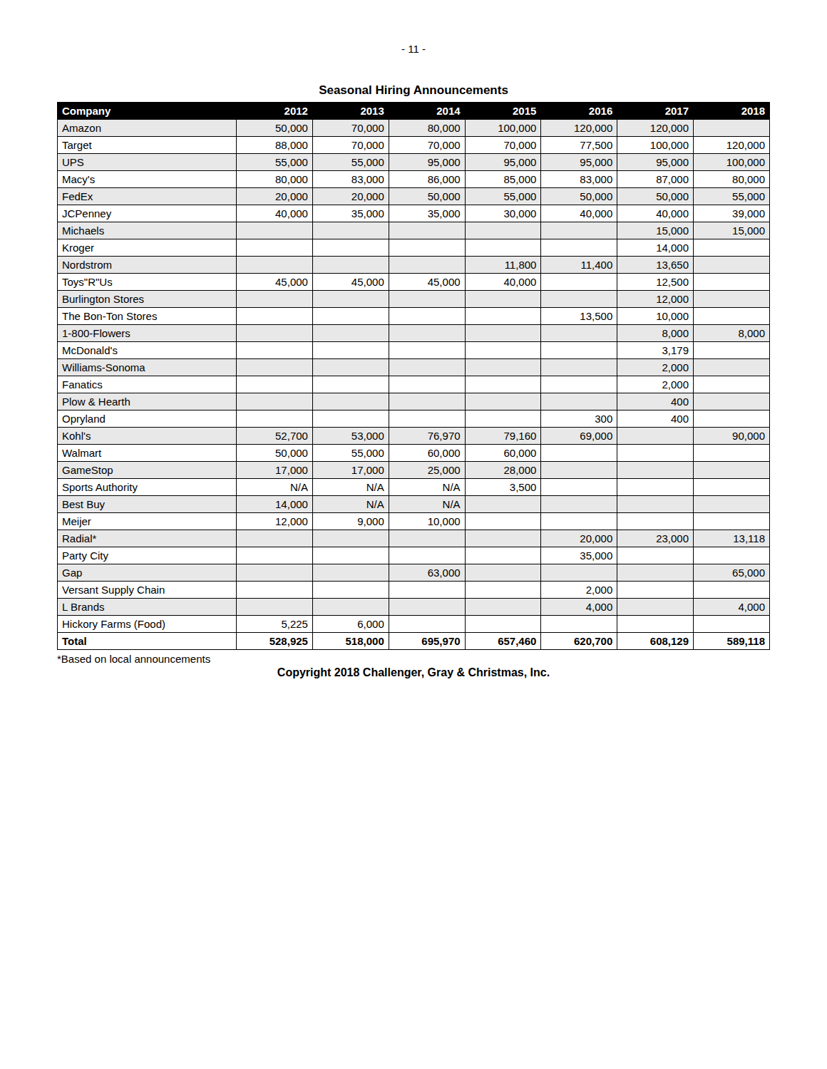- 11 -
Seasonal Hiring Announcements
| Company | 2012 | 2013 | 2014 | 2015 | 2016 | 2017 | 2018 |
| --- | --- | --- | --- | --- | --- | --- | --- |
| Amazon | 50,000 | 70,000 | 80,000 | 100,000 | 120,000 | 120,000 | |
| Target | 88,000 | 70,000 | 70,000 | 70,000 | 77,500 | 100,000 | 120,000 |
| UPS | 55,000 | 55,000 | 95,000 | 95,000 | 95,000 | 95,000 | 100,000 |
| Macy's | 80,000 | 83,000 | 86,000 | 85,000 | 83,000 | 87,000 | 80,000 |
| FedEx | 20,000 | 20,000 | 50,000 | 55,000 | 50,000 | 50,000 | 55,000 |
| JCPenney | 40,000 | 35,000 | 35,000 | 30,000 | 40,000 | 40,000 | 39,000 |
| Michaels | | | | | | 15,000 | 15,000 |
| Kroger | | | | | | 14,000 | |
| Nordstrom | | | | 11,800 | 11,400 | 13,650 | |
| Toys"R"Us | 45,000 | 45,000 | 45,000 | 40,000 | | 12,500 | |
| Burlington Stores | | | | | | 12,000 | |
| The Bon-Ton Stores | | | | | 13,500 | 10,000 | |
| 1-800-Flowers | | | | | | 8,000 | 8,000 |
| McDonald's | | | | | | 3,179 | |
| Williams-Sonoma | | | | | | 2,000 | |
| Fanatics | | | | | | 2,000 | |
| Plow & Hearth | | | | | | 400 | |
| Opryland | | | | | 300 | 400 | |
| Kohl's | 52,700 | 53,000 | 76,970 | 79,160 | 69,000 | | 90,000 |
| Walmart | 50,000 | 55,000 | 60,000 | 60,000 | | | |
| GameStop | 17,000 | 17,000 | 25,000 | 28,000 | | | |
| Sports Authority | N/A | N/A | N/A | 3,500 | | | |
| Best Buy | 14,000 | N/A | N/A | | | | |
| Meijer | 12,000 | 9,000 | 10,000 | | | | |
| Radial* | | | | | 20,000 | 23,000 | 13,118 |
| Party City | | | | | 35,000 | | |
| Gap | | | 63,000 | | | | 65,000 |
| Versant Supply Chain | | | | | 2,000 | | |
| L Brands | | | | | 4,000 | | 4,000 |
| Hickory Farms (Food) | 5,225 | 6,000 | | | | | |
| Total | 528,925 | 518,000 | 695,970 | 657,460 | 620,700 | 608,129 | 589,118 |
*Based on local announcements
Copyright 2018 Challenger, Gray & Christmas, Inc.